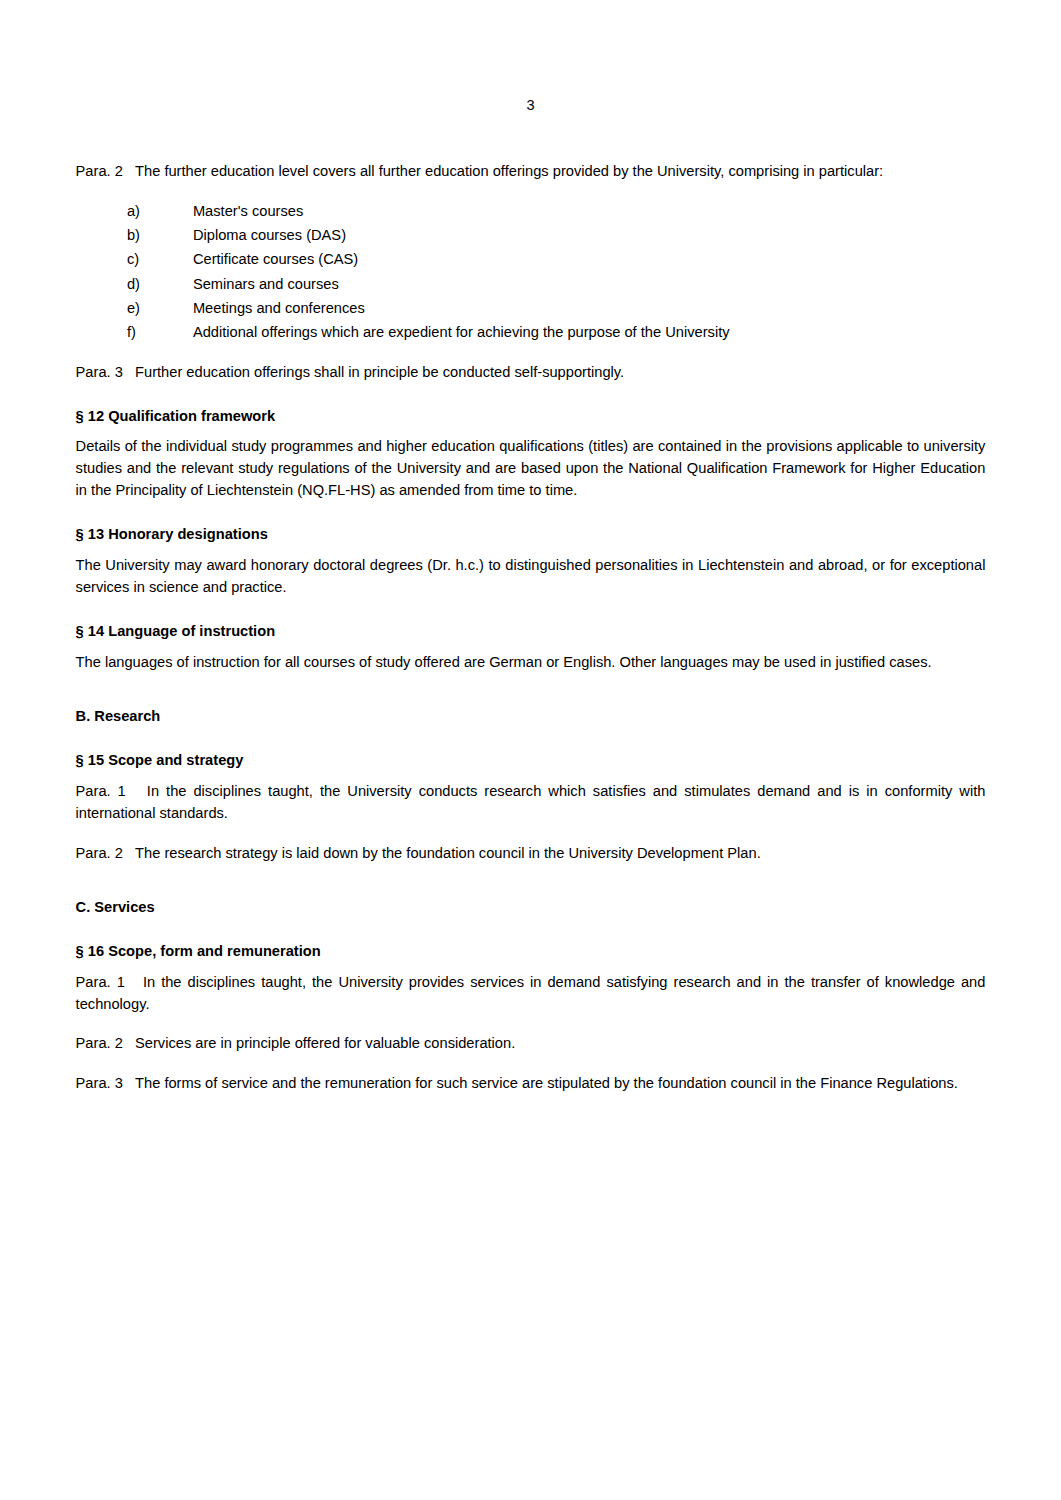3
Para. 2 The further education level covers all further education offerings provided by the University, comprising in particular:
a)
Master's courses
b)
Diploma courses (DAS)
c)
Certificate courses (CAS)
d)
Seminars and courses
e)
Meetings and conferences
f)
Additional offerings which are expedient for achieving the purpose of the University
Para. 3 Further education offerings shall in principle be conducted self-supportingly.
§ 12 Qualification framework
Details of the individual study programmes and higher education qualifications (titles) are contained in the provisions applicable to university studies and the relevant study regulations of the University and are based upon the National Qualification Framework for Higher Education in the Principality of Liechtenstein (NQ.FL-HS) as amended from time to time.
§ 13 Honorary designations
The University may award honorary doctoral degrees (Dr. h.c.) to distinguished personalities in Liechtenstein and abroad, or for exceptional services in science and practice.
§ 14 Language of instruction
The languages of instruction for all courses of study offered are German or English. Other languages may be used in justified cases.
B. Research
§ 15 Scope and strategy
Para. 1 In the disciplines taught, the University conducts research which satisfies and stimulates demand and is in conformity with international standards.
Para. 2 The research strategy is laid down by the foundation council in the University Development Plan.
C. Services
§ 16 Scope, form and remuneration
Para. 1 In the disciplines taught, the University provides services in demand satisfying research and in the transfer of knowledge and technology.
Para. 2 Services are in principle offered for valuable consideration.
Para. 3 The forms of service and the remuneration for such service are stipulated by the foundation council in the Finance Regulations.